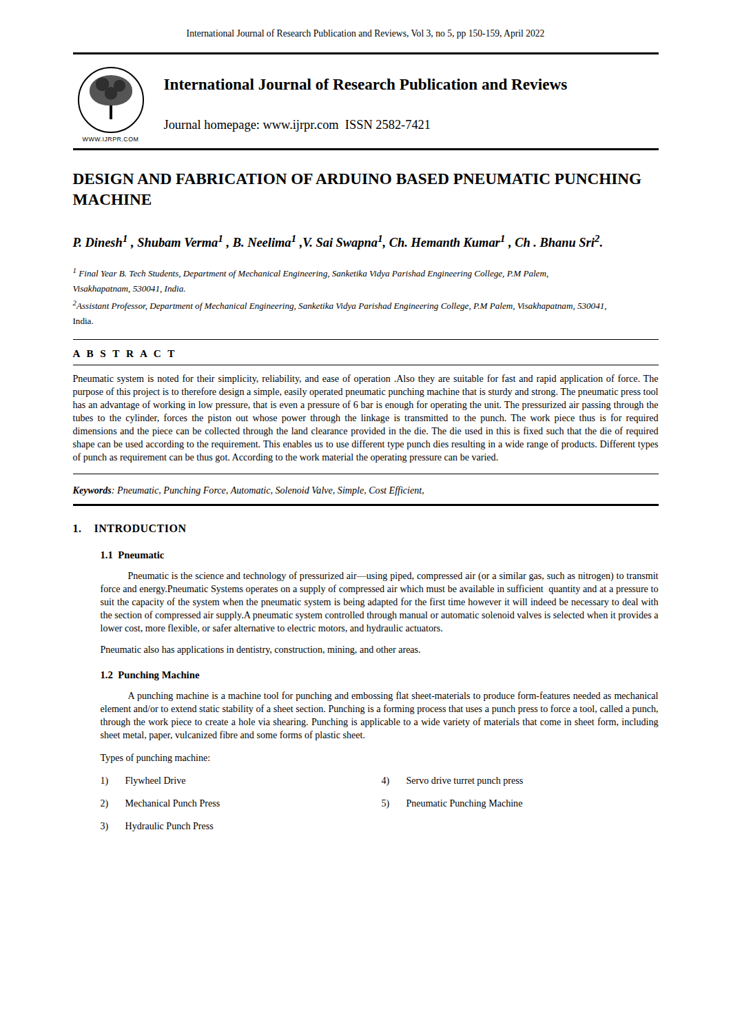International Journal of Research Publication and Reviews, Vol 3, no 5, pp 150-159, April 2022
WWW.IJRPR.COM
International Journal of Research Publication and Reviews
Journal homepage: www.ijrpr.com ISSN 2582-7421
DESIGN AND FABRICATION OF ARDUINO BASED PNEUMATIC PUNCHING MACHINE
P. Dinesh1 , Shubam Verma1 , B. Neelima1 ,V. Sai Swapna1, Ch. Hemanth Kumar1 , Ch . Bhanu Sri2.
1 Final Year B. Tech Students, Department of Mechanical Engineering, Sanketika Vidya Parishad Engineering College, P.M Palem,
Visakhapatnam, 530041, India.
2Assistant Professor, Department of Mechanical Engineering, Sanketika Vidya Parishad Engineering College, P.M Palem, Visakhapatnam, 530041,
India.
A B S T R A C T
Pneumatic system is noted for their simplicity, reliability, and ease of operation .Also they are suitable for fast and rapid application of force. The purpose of this project is to therefore design a simple, easily operated pneumatic punching machine that is sturdy and strong. The pneumatic press tool has an advantage of working in low pressure, that is even a pressure of 6 bar is enough for operating the unit. The pressurized air passing through the tubes to the cylinder, forces the piston out whose power through the linkage is transmitted to the punch. The work piece thus is for required dimensions and the piece can be collected through the land clearance provided in the die. The die used in this is fixed such that the die of required shape can be used according to the requirement. This enables us to use different type punch dies resulting in a wide range of products. Different types of punch as requirement can be thus got. According to the work material the operating pressure can be varied.
Keywords: Pneumatic, Punching Force, Automatic, Solenoid Valve, Simple, Cost Efficient,
1. INTRODUCTION
1.1 Pneumatic
Pneumatic is the science and technology of pressurized air—using piped, compressed air (or a similar gas, such as nitrogen) to transmit force and energy.Pneumatic Systems operates on a supply of compressed air which must be available in sufficient quantity and at a pressure to suit the capacity of the system when the pneumatic system is being adapted for the first time however it will indeed be necessary to deal with the section of compressed air supply.A pneumatic system controlled through manual or automatic solenoid valves is selected when it provides a lower cost, more flexible, or safer alternative to electric motors, and hydraulic actuators.
Pneumatic also has applications in dentistry, construction, mining, and other areas.
1.2 Punching Machine
A punching machine is a machine tool for punching and embossing flat sheet-materials to produce form-features needed as mechanical element and/or to extend static stability of a sheet section. Punching is a forming process that uses a punch press to force a tool, called a punch, through the work piece to create a hole via shearing. Punching is applicable to a wide variety of materials that come in sheet form, including sheet metal, paper, vulcanized fibre and some forms of plastic sheet.
Types of punching machine:
1)
Flywheel Drive
4)
Servo drive turret punch press
2)
Mechanical Punch Press
5)
Pneumatic Punching Machine
3)
Hydraulic Punch Press